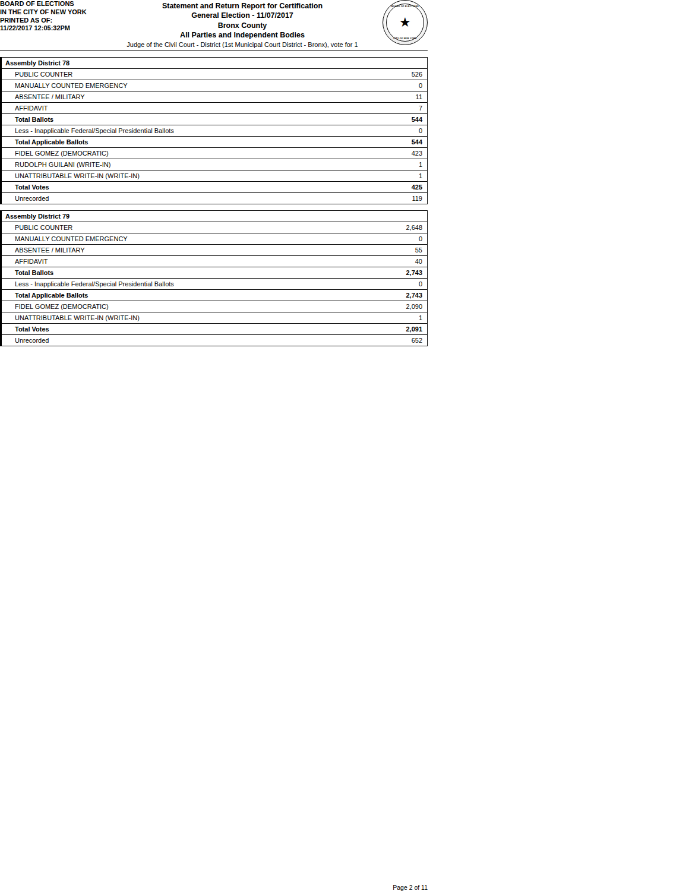BOARD OF ELECTIONS
IN THE CITY OF NEW YORK
PRINTED AS OF:
11/22/2017 12:05:32PM
Statement and Return Report for Certification
General Election - 11/07/2017
Bronx County
All Parties and Independent Bodies
Judge of the Civil Court - District (1st Municipal Court District - Bronx), vote for 1
BOARD OF ELECTIONS
★
CITY OF NEW YORK
Assembly District 78
| PUBLIC COUNTER | 526 |
| MANUALLY COUNTED EMERGENCY | 0 |
| ABSENTEE / MILITARY | 11 |
| AFFIDAVIT | 7 |
| Total Ballots | 544 |
| Less - Inapplicable Federal/Special Presidential Ballots | 0 |
| Total Applicable Ballots | 544 |
| FIDEL GOMEZ (DEMOCRATIC) | 423 |
| RUDOLPH GUILANI (WRITE-IN) | 1 |
| UNATTRIBUTABLE WRITE-IN (WRITE-IN) | 1 |
| Total Votes | 425 |
| Unrecorded | 119 |
Assembly District 79
| PUBLIC COUNTER | 2,648 |
| MANUALLY COUNTED EMERGENCY | 0 |
| ABSENTEE / MILITARY | 55 |
| AFFIDAVIT | 40 |
| Total Ballots | 2,743 |
| Less - Inapplicable Federal/Special Presidential Ballots | 0 |
| Total Applicable Ballots | 2,743 |
| FIDEL GOMEZ (DEMOCRATIC) | 2,090 |
| UNATTRIBUTABLE WRITE-IN (WRITE-IN) | 1 |
| Total Votes | 2,091 |
| Unrecorded | 652 |
Page 2 of 11